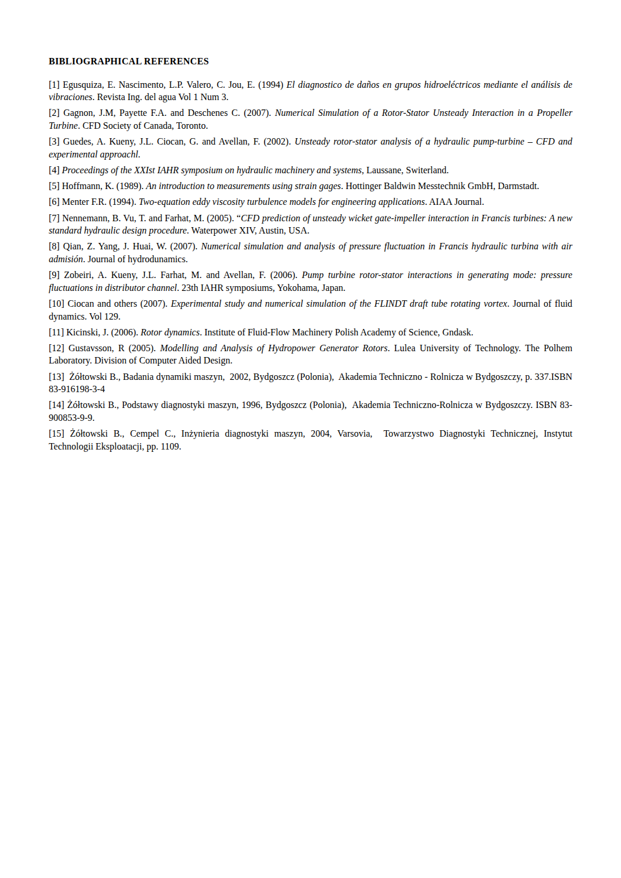BIBLIOGRAPHICAL REFERENCES
[1] Egusquiza, E. Nascimento, L.P. Valero, C. Jou, E. (1994) El diagnostico de daños en grupos hidroeléctricos mediante el análisis de vibraciones. Revista Ing. del agua Vol 1 Num 3.
[2] Gagnon, J.M, Payette F.A. and Deschenes C. (2007). Numerical Simulation of a Rotor-Stator Unsteady Interaction in a Propeller Turbine. CFD Society of Canada, Toronto.
[3] Guedes, A. Kueny, J.L. Ciocan, G. and Avellan, F. (2002). Unsteady rotor-stator analysis of a hydraulic pump-turbine – CFD and experimental approachl.
[4] Proceedings of the XXIst IAHR symposium on hydraulic machinery and systems, Laussane, Switerland.
[5] Hoffmann, K. (1989). An introduction to measurements using strain gages. Hottinger Baldwin Messtechnik GmbH, Darmstadt.
[6] Menter F.R. (1994). Two-equation eddy viscosity turbulence models for engineering applications. AIAA Journal.
[7] Nennemann, B. Vu, T. and Farhat, M. (2005). “CFD prediction of unsteady wicket gate-impeller interaction in Francis turbines: A new standard hydraulic design procedure. Waterpower XIV, Austin, USA.
[8] Qian, Z. Yang, J. Huai, W. (2007). Numerical simulation and analysis of pressure fluctuation in Francis hydraulic turbina with air admisión. Journal of hydrodunamics.
[9] Zobeiri, A. Kueny, J.L. Farhat, M. and Avellan, F. (2006). Pump turbine rotor-stator interactions in generating mode: pressure fluctuations in distributor channel. 23th IAHR symposiums, Yokohama, Japan.
[10] Ciocan and others (2007). Experimental study and numerical simulation of the FLINDT draft tube rotating vortex. Journal of fluid dynamics. Vol 129.
[11] Kicinski, J. (2006). Rotor dynamics. Institute of Fluid-Flow Machinery Polish Academy of Science, Gndask.
[12] Gustavsson, R (2005). Modelling and Analysis of Hydropower Generator Rotors. Lulea University of Technology. The Polhem Laboratory. Division of Computer Aided Design.
[13] Żółtowski B., Badania dynamiki maszyn, 2002, Bydgoszcz (Polonia), Akademia Techniczno - Rolnicza w Bydgoszczy, p. 337.ISBN 83-916198-3-4
[14] Żółtowski B., Podstawy diagnostyki maszyn, 1996, Bydgoszcz (Polonia), Akademia Techniczno-Rolnicza w Bydgoszczy. ISBN 83-900853-9-9.
[15] Żółtowski B., Cempel C., Inżynieria diagnostyki maszyn, 2004, Varsovia, Towarzystwo Diagnostyki Technicznej, Instytut Technologii Eksploatacji, pp. 1109.